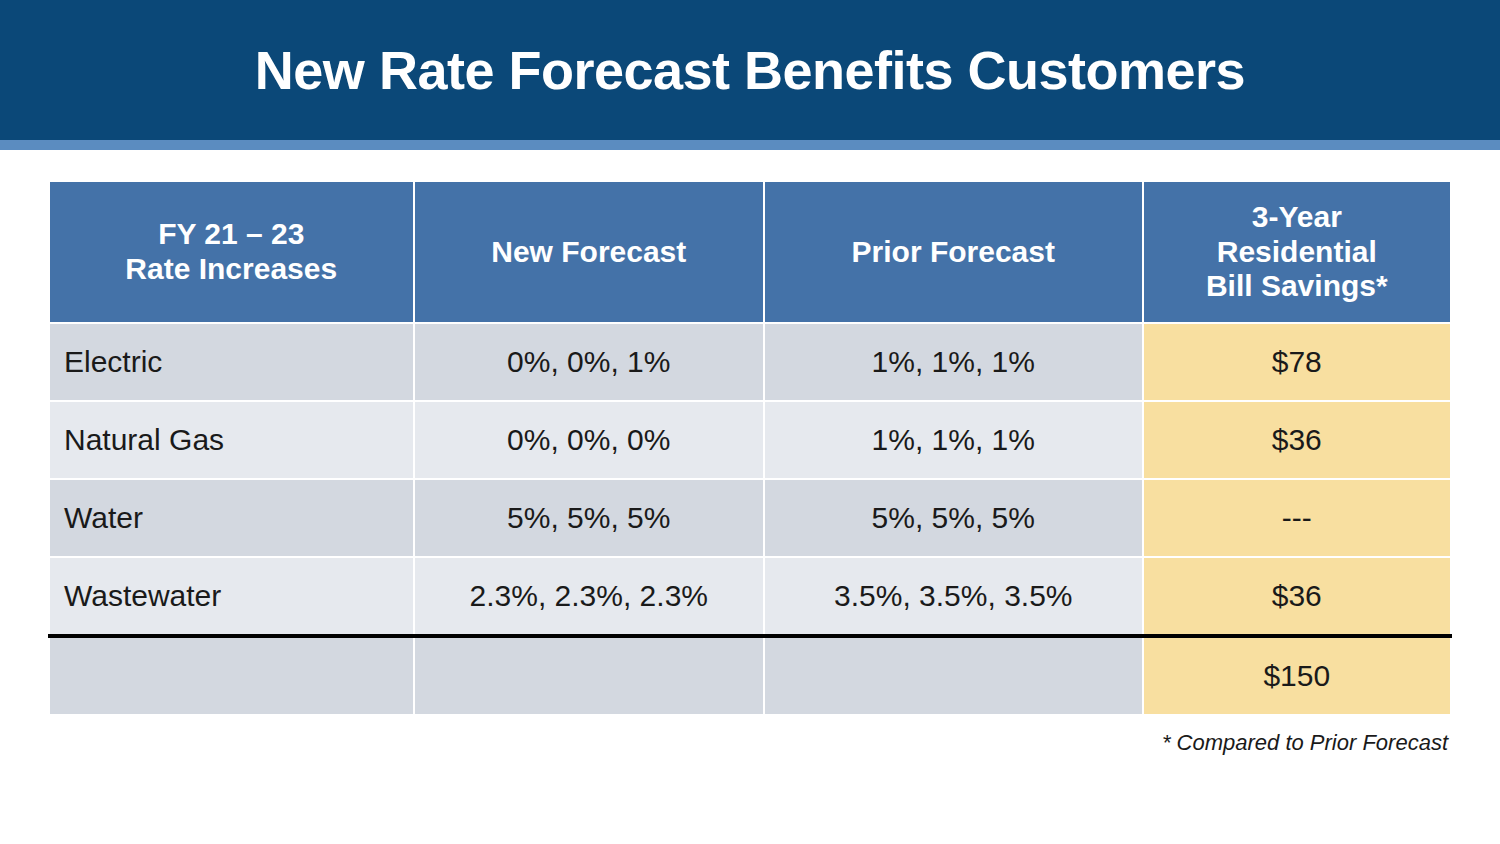New Rate Forecast Benefits Customers
| FY 21 – 23 Rate Increases | New Forecast | Prior Forecast | 3-Year Residential Bill Savings* |
| --- | --- | --- | --- |
| Electric | 0%, 0%, 1% | 1%, 1%, 1% | $78 |
| Natural Gas | 0%, 0%, 0% | 1%, 1%, 1% | $36 |
| Water | 5%, 5%, 5% | 5%, 5%, 5% | --- |
| Wastewater | 2.3%, 2.3%, 2.3% | 3.5%, 3.5%, 3.5% | $36 |
| | | | $150 |
* Compared to Prior Forecast